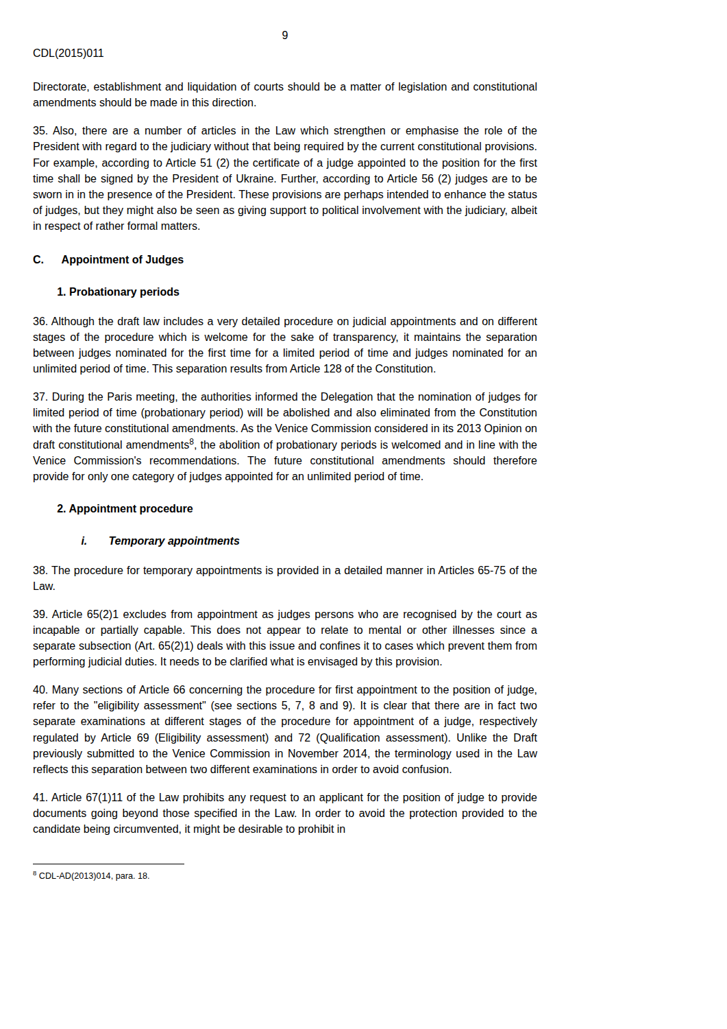9
CDL(2015)011
Directorate, establishment and liquidation of courts should be a matter of legislation and constitutional amendments should be made in this direction.
35. Also, there are a number of articles in the Law which strengthen or emphasise the role of the President with regard to the judiciary without that being required by the current constitutional provisions. For example, according to Article 51 (2) the certificate of a judge appointed to the position for the first time shall be signed by the President of Ukraine. Further, according to Article 56 (2) judges are to be sworn in in the presence of the President. These provisions are perhaps intended to enhance the status of judges, but they might also be seen as giving support to political involvement with the judiciary, albeit in respect of rather formal matters.
C. Appointment of Judges
1. Probationary periods
36. Although the draft law includes a very detailed procedure on judicial appointments and on different stages of the procedure which is welcome for the sake of transparency, it maintains the separation between judges nominated for the first time for a limited period of time and judges nominated for an unlimited period of time. This separation results from Article 128 of the Constitution.
37. During the Paris meeting, the authorities informed the Delegation that the nomination of judges for limited period of time (probationary period) will be abolished and also eliminated from the Constitution with the future constitutional amendments. As the Venice Commission considered in its 2013 Opinion on draft constitutional amendments8, the abolition of probationary periods is welcomed and in line with the Venice Commission's recommendations. The future constitutional amendments should therefore provide for only one category of judges appointed for an unlimited period of time.
2. Appointment procedure
i. Temporary appointments
38. The procedure for temporary appointments is provided in a detailed manner in Articles 65-75 of the Law.
39. Article 65(2)1 excludes from appointment as judges persons who are recognised by the court as incapable or partially capable. This does not appear to relate to mental or other illnesses since a separate subsection (Art. 65(2)1) deals with this issue and confines it to cases which prevent them from performing judicial duties. It needs to be clarified what is envisaged by this provision.
40. Many sections of Article 66 concerning the procedure for first appointment to the position of judge, refer to the "eligibility assessment" (see sections 5, 7, 8 and 9). It is clear that there are in fact two separate examinations at different stages of the procedure for appointment of a judge, respectively regulated by Article 69 (Eligibility assessment) and 72 (Qualification assessment). Unlike the Draft previously submitted to the Venice Commission in November 2014, the terminology used in the Law reflects this separation between two different examinations in order to avoid confusion.
41. Article 67(1)11 of the Law prohibits any request to an applicant for the position of judge to provide documents going beyond those specified in the Law. In order to avoid the protection provided to the candidate being circumvented, it might be desirable to prohibit in
8 CDL-AD(2013)014, para. 18.